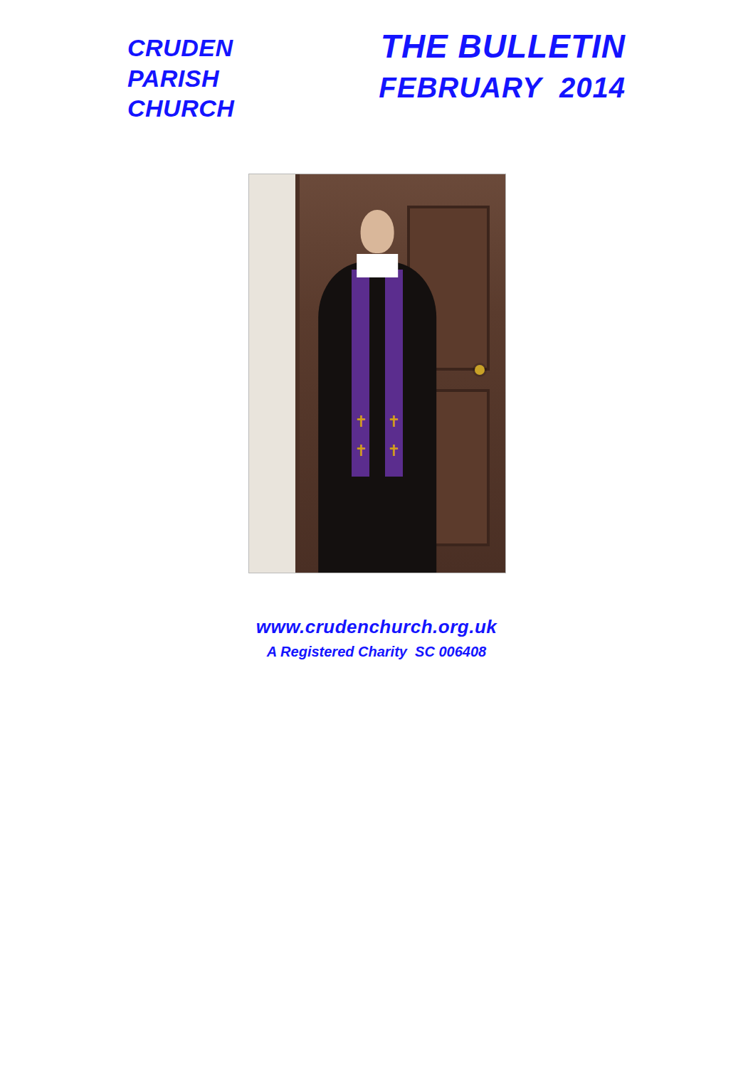CRUDEN
PARISH
CHURCH
THE BULLETIN FEBRUARY 2014
✝
✝
✝
✝
www.crudenchurch.org.uk
A Registered Charity SC 006408